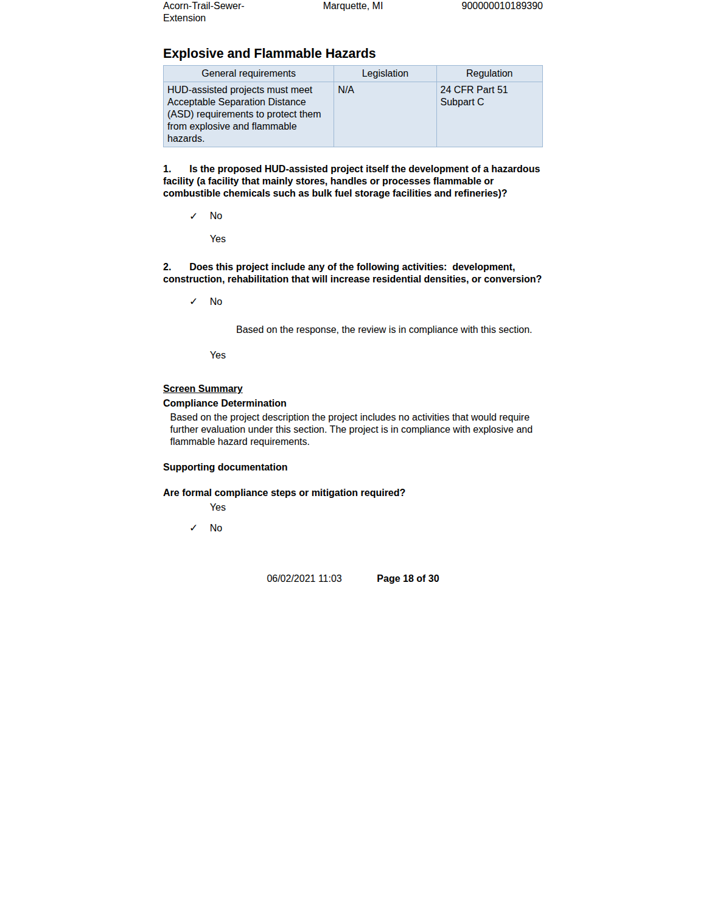Acorn-Trail-Sewer-Extension
Marquette, MI
900000010189390
Explosive and Flammable Hazards
| General requirements | Legislation | Regulation |
| --- | --- | --- |
| HUD-assisted projects must meet Acceptable Separation Distance (ASD) requirements to protect them from explosive and flammable hazards. | N/A | 24 CFR Part 51 Subpart C |
1. Is the proposed HUD-assisted project itself the development of a hazardous facility (a facility that mainly stores, handles or processes flammable or combustible chemicals such as bulk fuel storage facilities and refineries)?
No
Yes
2. Does this project include any of the following activities: development, construction, rehabilitation that will increase residential densities, or conversion?
No
Based on the response, the review is in compliance with this section.
Yes
Screen Summary
Compliance Determination
Based on the project description the project includes no activities that would require further evaluation under this section. The project is in compliance with explosive and flammable hazard requirements.
Supporting documentation
Are formal compliance steps or mitigation required?
Yes
No
06/02/2021 11:03 Page 18 of 30